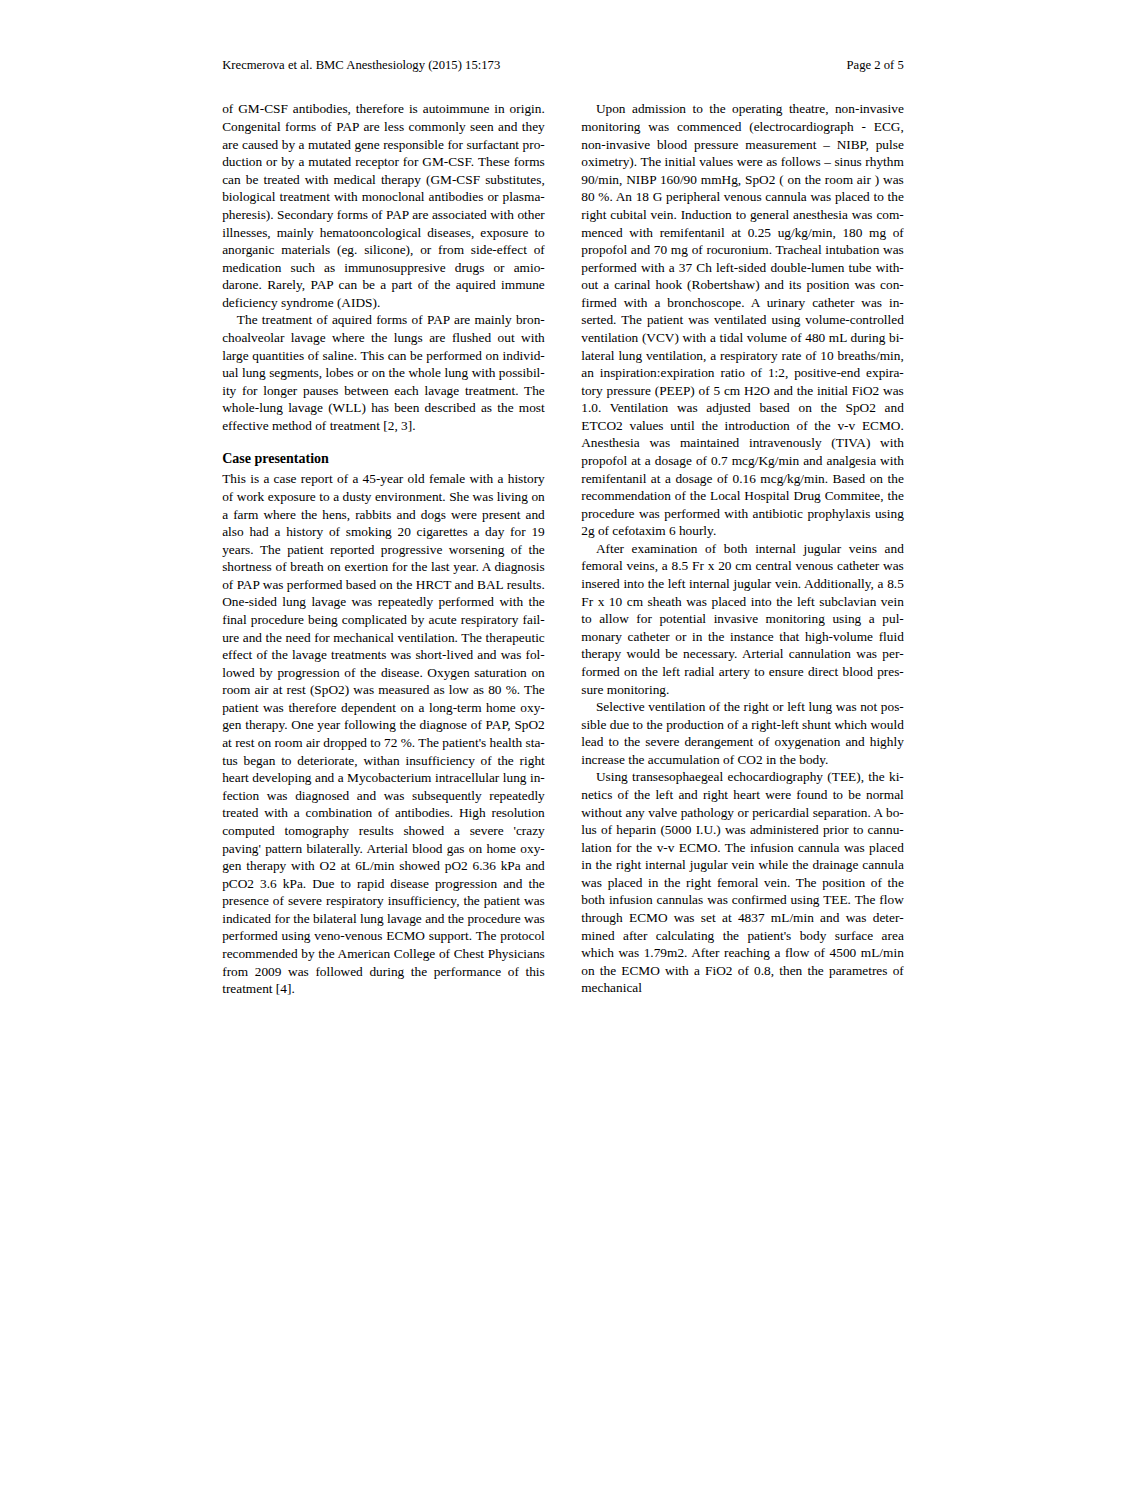Krecmerova et al. BMC Anesthesiology (2015) 15:173 Page 2 of 5
of GM-CSF antibodies, therefore is autoimmune in origin. Congenital forms of PAP are less commonly seen and they are caused by a mutated gene responsible for surfactant production or by a mutated receptor for GM-CSF. These forms can be treated with medical therapy (GM-CSF substitutes, biological treatment with monoclonal antibodies or plasmapheresis). Secondary forms of PAP are associated with other illnesses, mainly hematooncological diseases, exposure to anorganic materials (eg. silicone), or from side-effect of medication such as immunosuppresive drugs or amiodarone. Rarely, PAP can be a part of the aquired immune deficiency syndrome (AIDS).
The treatment of aquired forms of PAP are mainly bronchoalveolar lavage where the lungs are flushed out with large quantities of saline. This can be performed on individual lung segments, lobes or on the whole lung with possibility for longer pauses between each lavage treatment. The whole-lung lavage (WLL) has been described as the most effective method of treatment [2, 3].
Case presentation
This is a case report of a 45-year old female with a history of work exposure to a dusty environment. She was living on a farm where the hens, rabbits and dogs were present and also had a history of smoking 20 cigarettes a day for 19 years. The patient reported progressive worsening of the shortness of breath on exertion for the last year. A diagnosis of PAP was performed based on the HRCT and BAL results. One-sided lung lavage was repeatedly performed with the final procedure being complicated by acute respiratory failure and the need for mechanical ventilation. The therapeutic effect of the lavage treatments was short-lived and was followed by progression of the disease. Oxygen saturation on room air at rest (SpO2) was measured as low as 80 %. The patient was therefore dependent on a long-term home oxygen therapy. One year following the diagnose of PAP, SpO2 at rest on room air dropped to 72 %. The patient's health status began to deteriorate, withan insufficiency of the right heart developing and a Mycobacterium intracellular lung infection was diagnosed and was subsequently repeatedly treated with a combination of antibodies. High resolution computed tomography results showed a severe 'crazy paving' pattern bilaterally. Arterial blood gas on home oxygen therapy with O2 at 6L/min showed pO2 6.36 kPa and pCO2 3.6 kPa. Due to rapid disease progression and the presence of severe respiratory insufficiency, the patient was indicated for the bilateral lung lavage and the procedure was performed using veno-venous ECMO support. The protocol recommended by the American College of Chest Physicians from 2009 was followed during the performance of this treatment [4].
Upon admission to the operating theatre, non-invasive monitoring was commenced (electrocardiograph - ECG, non-invasive blood pressure measurement – NIBP, pulse oximetry). The initial values were as follows – sinus rhythm 90/min, NIBP 160/90 mmHg, SpO2 ( on the room air ) was 80 %. An 18 G peripheral venous cannula was placed to the right cubital vein. Induction to general anesthesia was commenced with remifentanil at 0.25 ug/kg/min, 180 mg of propofol and 70 mg of rocuronium. Tracheal intubation was performed with a 37 Ch left-sided double-lumen tube without a carinal hook (Robertshaw) and its position was confirmed with a bronchoscope. A urinary catheter was inserted. The patient was ventilated using volume-controlled ventilation (VCV) with a tidal volume of 480 mL during bilateral lung ventilation, a respiratory rate of 10 breaths/min, an inspiration:expiration ratio of 1:2, positive-end expiratory pressure (PEEP) of 5 cm H2O and the initial FiO2 was 1.0. Ventilation was adjusted based on the SpO2 and ETCO2 values until the introduction of the v-v ECMO. Anesthesia was maintained intravenously (TIVA) with propofol at a dosage of 0.7 mcg/Kg/min and analgesia with remifentanil at a dosage of 0.16 mcg/kg/min. Based on the recommendation of the Local Hospital Drug Commitee, the procedure was performed with antibiotic prophylaxis using 2g of cefotaxim 6 hourly.
After examination of both internal jugular veins and femoral veins, a 8.5 Fr x 20 cm central venous catheter was insered into the left internal jugular vein. Additionally, a 8.5 Fr x 10 cm sheath was placed into the left subclavian vein to allow for potential invasive monitoring using a pulmonary catheter or in the instance that high-volume fluid therapy would be necessary. Arterial cannulation was performed on the left radial artery to ensure direct blood pressure monitoring.
Selective ventilation of the right or left lung was not possible due to the production of a right-left shunt which would lead to the severe derangement of oxygenation and highly increase the accumulation of CO2 in the body.
Using transesophaegeal echocardiography (TEE), the kinetics of the left and right heart were found to be normal without any valve pathology or pericardial separation. A bolus of heparin (5000 I.U.) was administered prior to cannulation for the v-v ECMO. The infusion cannula was placed in the right internal jugular vein while the drainage cannula was placed in the right femoral vein. The position of the both infusion cannulas was confirmed using TEE. The flow through ECMO was set at 4837 mL/min and was determined after calculating the patient's body surface area which was 1.79m2. After reaching a flow of 4500 mL/min on the ECMO with a FiO2 of 0.8, then the parametres of mechanical